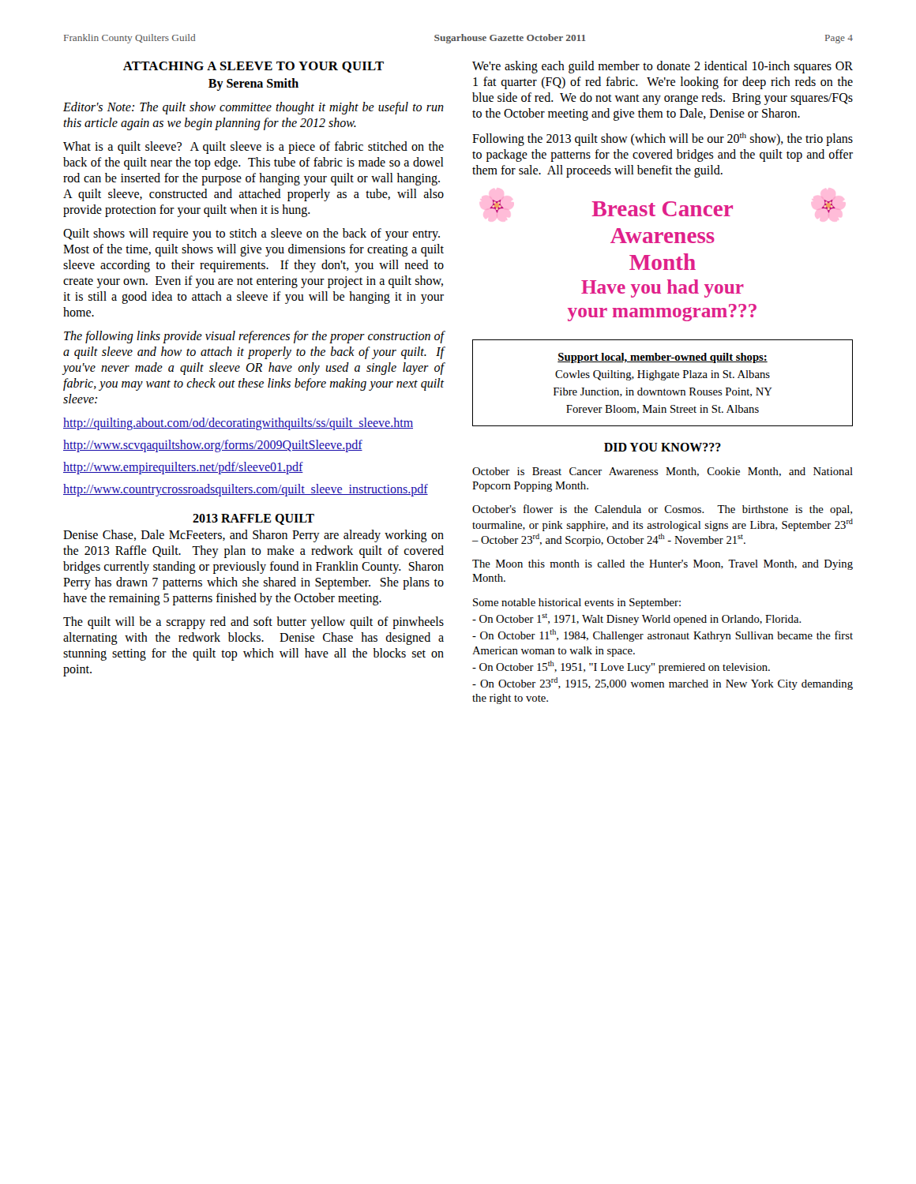Franklin County Quilters Guild Sugarhouse Gazette October 2011 Page 4
ATTACHING A SLEEVE TO YOUR QUILT
By Serena Smith
Editor's Note: The quilt show committee thought it might be useful to run this article again as we begin planning for the 2012 show.
What is a quilt sleeve? A quilt sleeve is a piece of fabric stitched on the back of the quilt near the top edge. This tube of fabric is made so a dowel rod can be inserted for the purpose of hanging your quilt or wall hanging. A quilt sleeve, constructed and attached properly as a tube, will also provide protection for your quilt when it is hung.
Quilt shows will require you to stitch a sleeve on the back of your entry. Most of the time, quilt shows will give you dimensions for creating a quilt sleeve according to their requirements. If they don't, you will need to create your own. Even if you are not entering your project in a quilt show, it is still a good idea to attach a sleeve if you will be hanging it in your home.
The following links provide visual references for the proper construction of a quilt sleeve and how to attach it properly to the back of your quilt. If you've never made a quilt sleeve OR have only used a single layer of fabric, you may want to check out these links before making your next quilt sleeve:
http://quilting.about.com/od/decoratingwithquilts/ss/quilt_sleeve.htm
http://www.scvqaquiltshow.org/forms/2009QuiltSleeve.pdf
http://www.empirequilters.net/pdf/sleeve01.pdf
http://www.countrycrossroadsquilters.com/quilt_sleeve_instructions.pdf
2013 RAFFLE QUILT
Denise Chase, Dale McFeeters, and Sharon Perry are already working on the 2013 Raffle Quilt. They plan to make a redwork quilt of covered bridges currently standing or previously found in Franklin County. Sharon Perry has drawn 7 patterns which she shared in September. She plans to have the remaining 5 patterns finished by the October meeting.
The quilt will be a scrappy red and soft butter yellow quilt of pinwheels alternating with the redwork blocks. Denise Chase has designed a stunning setting for the quilt top which will have all the blocks set on point.
We're asking each guild member to donate 2 identical 10-inch squares OR 1 fat quarter (FQ) of red fabric. We're looking for deep rich reds on the blue side of red. We do not want any orange reds. Bring your squares/FQs to the October meeting and give them to Dale, Denise or Sharon.
Following the 2013 quilt show (which will be our 20th show), the trio plans to package the patterns for the covered bridges and the quilt top and offer them for sale. All proceeds will benefit the guild.
🌸 🌸
Breast Cancer
Awareness
Month
Have you had your
your mammogram???
Support local, member-owned quilt shops:
Cowles Quilting, Highgate Plaza in St. Albans
Fibre Junction, in downtown Rouses Point, NY
Forever Bloom, Main Street in St. Albans
DID YOU KNOW???
October is Breast Cancer Awareness Month, Cookie Month, and National Popcorn Popping Month.
October's flower is the Calendula or Cosmos. The birthstone is the opal, tourmaline, or pink sapphire, and its astrological signs are Libra, September 23rd – October 23rd, and Scorpio, October 24th - November 21st.
The Moon this month is called the Hunter's Moon, Travel Month, and Dying Month.
Some notable historical events in September:
- On October 1st, 1971, Walt Disney World opened in Orlando, Florida.
- On October 11th, 1984, Challenger astronaut Kathryn Sullivan became the first American woman to walk in space.
- On October 15th, 1951, "I Love Lucy" premiered on television.
- On October 23rd, 1915, 25,000 women marched in New York City demanding the right to vote.